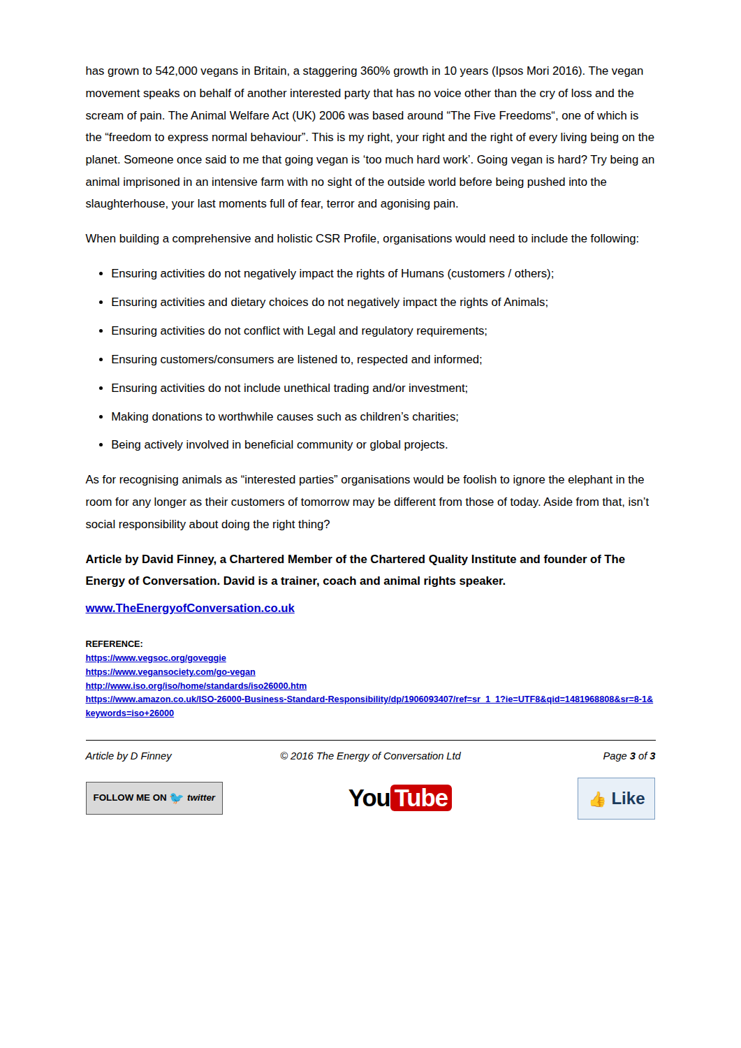has grown to 542,000 vegans in Britain, a staggering 360% growth in 10 years (Ipsos Mori 2016). The vegan movement speaks on behalf of another interested party that has no voice other than the cry of loss and the scream of pain. The Animal Welfare Act (UK) 2006 was based around “The Five Freedoms“, one of which is the “freedom to express normal behaviour”. This is my right, your right and the right of every living being on the planet. Someone once said to me that going vegan is ‘too much hard work’. Going vegan is hard? Try being an animal imprisoned in an intensive farm with no sight of the outside world before being pushed into the slaughterhouse, your last moments full of fear, terror and agonising pain.
When building a comprehensive and holistic CSR Profile, organisations would need to include the following:
Ensuring activities do not negatively impact the rights of Humans (customers / others);
Ensuring activities and dietary choices do not negatively impact the rights of Animals;
Ensuring activities do not conflict with Legal and regulatory requirements;
Ensuring customers/consumers are listened to, respected and informed;
Ensuring activities do not include unethical trading and/or investment;
Making donations to worthwhile causes such as children’s charities;
Being actively involved in beneficial community or global projects.
As for recognising animals as “interested parties” organisations would be foolish to ignore the elephant in the room for any longer as their customers of tomorrow may be different from those of today. Aside from that, isn’t social responsibility about doing the right thing?
Article by David Finney, a Chartered Member of the Chartered Quality Institute and founder of The Energy of Conversation. David is a trainer, coach and animal rights speaker.
www.TheEnergyofConversation.co.uk
REFERENCE:
https://www.vegsoc.org/goveggie https://www.vegansociety.com/go-vegan http://www.iso.org/iso/home/standards/iso26000.htm https://www.amazon.co.uk/ISO-26000-Business-Standard-Responsibility/dp/1906093407/ref=sr_1_1?ie=UTF8&qid=1481968808&sr=8-1&keywords=iso+26000
Article by D Finney
© 2016 The Energy of Conversation Ltd
Page 3 of 3
FOLLOW ME ON 🐦 twitter YouTube 👍 Like